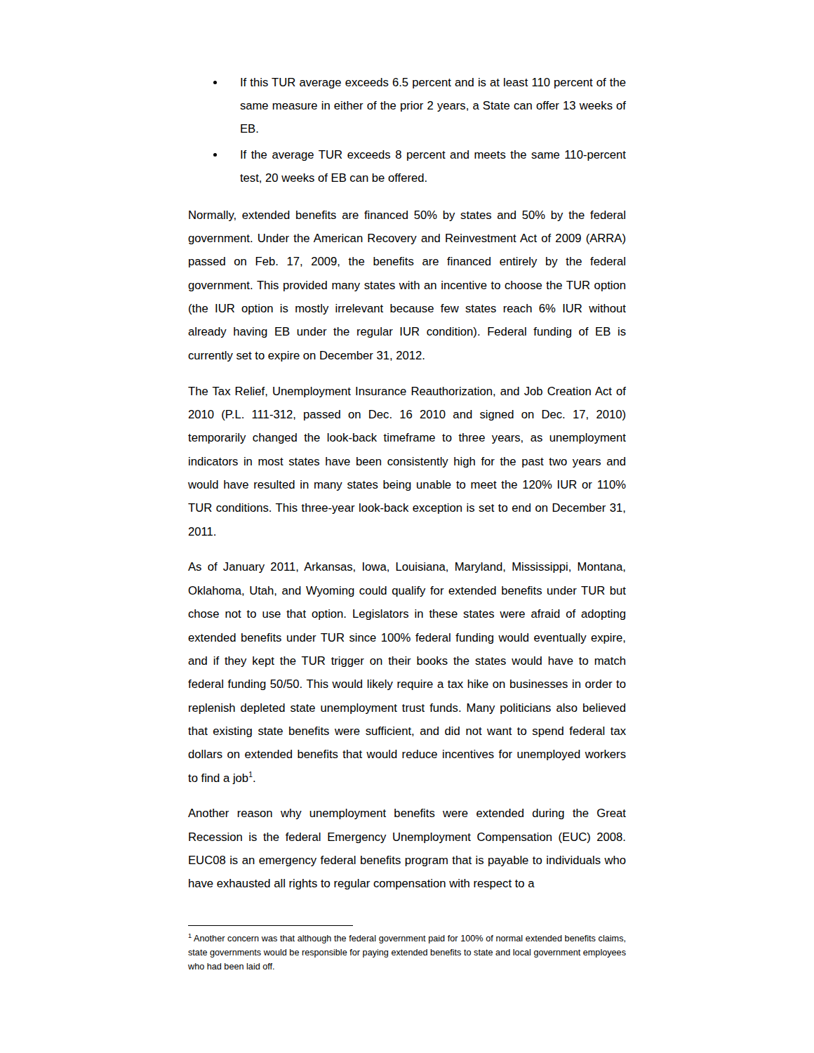If this TUR average exceeds 6.5 percent and is at least 110 percent of the same measure in either of the prior 2 years, a State can offer 13 weeks of EB.
If the average TUR exceeds 8 percent and meets the same 110-percent test, 20 weeks of EB can be offered.
Normally, extended benefits are financed 50% by states and 50% by the federal government. Under the American Recovery and Reinvestment Act of 2009 (ARRA) passed on Feb. 17, 2009, the benefits are financed entirely by the federal government. This provided many states with an incentive to choose the TUR option (the IUR option is mostly irrelevant because few states reach 6% IUR without already having EB under the regular IUR condition). Federal funding of EB is currently set to expire on December 31, 2012.
The Tax Relief, Unemployment Insurance Reauthorization, and Job Creation Act of 2010 (P.L. 111-312, passed on Dec. 16 2010 and signed on Dec. 17, 2010) temporarily changed the look-back timeframe to three years, as unemployment indicators in most states have been consistently high for the past two years and would have resulted in many states being unable to meet the 120% IUR or 110% TUR conditions. This three-year look-back exception is set to end on December 31, 2011.
As of January 2011, Arkansas, Iowa, Louisiana, Maryland, Mississippi, Montana, Oklahoma, Utah, and Wyoming could qualify for extended benefits under TUR but chose not to use that option. Legislators in these states were afraid of adopting extended benefits under TUR since 100% federal funding would eventually expire, and if they kept the TUR trigger on their books the states would have to match federal funding 50/50. This would likely require a tax hike on businesses in order to replenish depleted state unemployment trust funds. Many politicians also believed that existing state benefits were sufficient, and did not want to spend federal tax dollars on extended benefits that would reduce incentives for unemployed workers to find a job1.
Another reason why unemployment benefits were extended during the Great Recession is the federal Emergency Unemployment Compensation (EUC) 2008. EUC08 is an emergency federal benefits program that is payable to individuals who have exhausted all rights to regular compensation with respect to a
1 Another concern was that although the federal government paid for 100% of normal extended benefits claims, state governments would be responsible for paying extended benefits to state and local government employees who had been laid off.